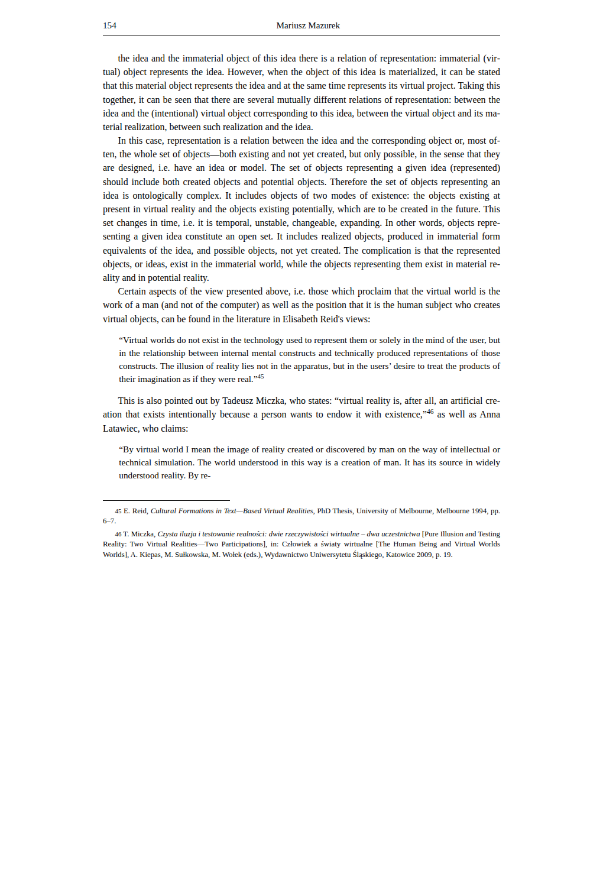154 Mariusz Mazurek
the idea and the immaterial object of this idea there is a relation of representation: immaterial (virtual) object represents the idea. However, when the object of this idea is materialized, it can be stated that this material object represents the idea and at the same time represents its virtual project. Taking this together, it can be seen that there are several mutually different relations of representation: between the idea and the (intentional) virtual object corresponding to this idea, between the virtual object and its material realization, between such realization and the idea.
In this case, representation is a relation between the idea and the corresponding object or, most often, the whole set of objects—both existing and not yet created, but only possible, in the sense that they are designed, i.e. have an idea or model. The set of objects representing a given idea (represented) should include both created objects and potential objects. Therefore the set of objects representing an idea is ontologically complex. It includes objects of two modes of existence: the objects existing at present in virtual reality and the objects existing potentially, which are to be created in the future. This set changes in time, i.e. it is temporal, unstable, changeable, expanding. In other words, objects representing a given idea constitute an open set. It includes realized objects, produced in immaterial form equivalents of the idea, and possible objects, not yet created. The complication is that the represented objects, or ideas, exist in the immaterial world, while the objects representing them exist in material reality and in potential reality.
Certain aspects of the view presented above, i.e. those which proclaim that the virtual world is the work of a man (and not of the computer) as well as the position that it is the human subject who creates virtual objects, can be found in the literature in Elisabeth Reid's views:
“Virtual worlds do not exist in the technology used to represent them or solely in the mind of the user, but in the relationship between internal mental constructs and technically produced representations of those constructs. The illusion of reality lies not in the apparatus, but in the users’ desire to treat the products of their imagination as if they were real.”45
This is also pointed out by Tadeusz Miczka, who states: “virtual reality is, after all, an artificial creation that exists intentionally because a person wants to endow it with existence,”46 as well as Anna Latawiec, who claims:
“By virtual world I mean the image of reality created or discovered by man on the way of intellectual or technical simulation. The world understood in this way is a creation of man. It has its source in widely understood reality. By re-
45 E. Reid, Cultural Formations in Text—Based Virtual Realities, PhD Thesis, University of Melbourne, Melbourne 1994, pp. 6–7.
46 T. Miczka, Czysta iluzja i testowanie realności: dwie rzeczywistości wirtualne – dwa uczestnictwa [Pure Illusion and Testing Reality: Two Virtual Realities—Two Participations], in: Człowiek a światy wirtualne [The Human Being and Virtual Worlds Worlds], A. Kiepas, M. Sułkowska, M. Wołek (eds.), Wydawnictwo Uniwersytetu Śląskiego, Katowice 2009, p. 19.